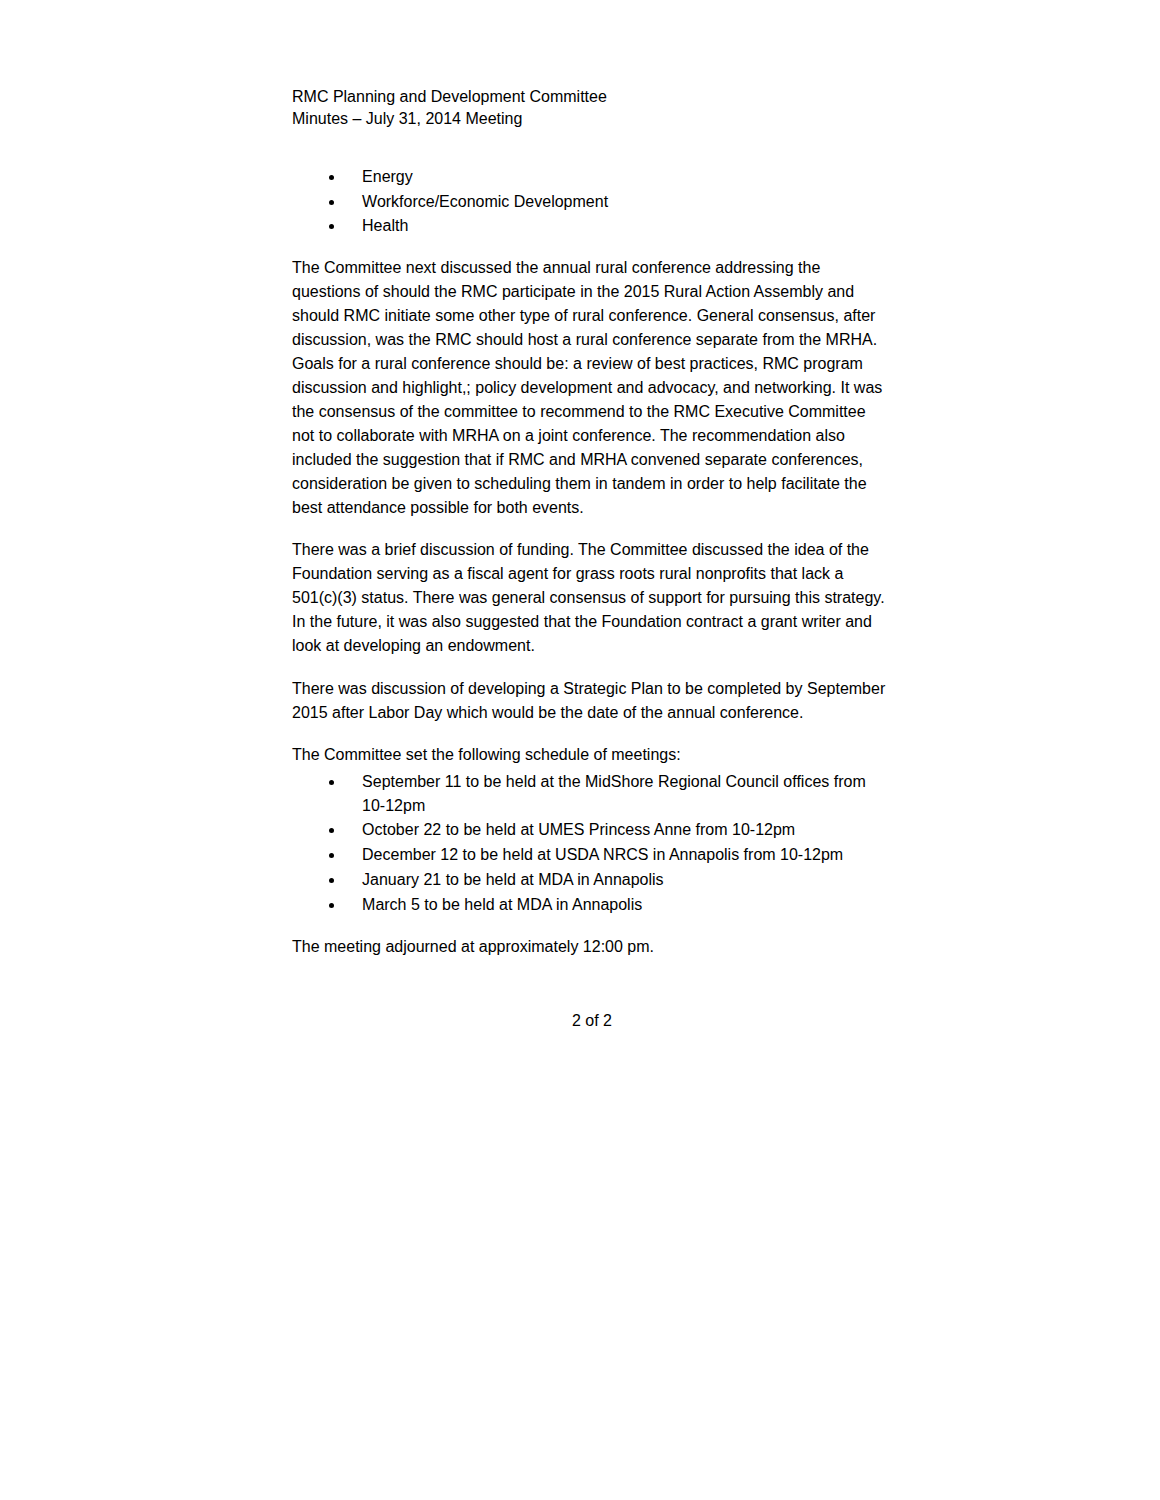RMC Planning and Development Committee
Minutes – July 31, 2014 Meeting
Energy
Workforce/Economic Development
Health
The Committee next discussed the annual rural conference addressing the questions of should the RMC participate in the 2015 Rural Action Assembly and should RMC initiate some other type of rural conference. General consensus, after discussion, was the RMC should host a rural conference separate from the MRHA. Goals for a rural conference should be: a review of best practices, RMC program discussion and highlight,; policy development and advocacy, and networking. It was the consensus of the committee to recommend to the RMC Executive Committee not to collaborate with MRHA on a joint conference. The recommendation also included the suggestion that if RMC and MRHA convened separate conferences, consideration be given to scheduling them in tandem in order to help facilitate the best attendance possible for both events.
There was a brief discussion of funding. The Committee discussed the idea of the Foundation serving as a fiscal agent for grass roots rural nonprofits that lack a 501(c)(3) status. There was general consensus of support for pursuing this strategy. In the future, it was also suggested that the Foundation contract a grant writer and look at developing an endowment.
There was discussion of developing a Strategic Plan to be completed by September 2015 after Labor Day which would be the date of the annual conference.
The Committee set the following schedule of meetings:
September 11 to be held at the MidShore Regional Council offices from 10-12pm
October 22 to be held at UMES Princess Anne from 10-12pm
December 12 to be held at USDA NRCS in Annapolis from 10-12pm
January 21 to be held at MDA in Annapolis
March 5 to be held at MDA in Annapolis
The meeting adjourned at approximately 12:00 pm.
2 of 2